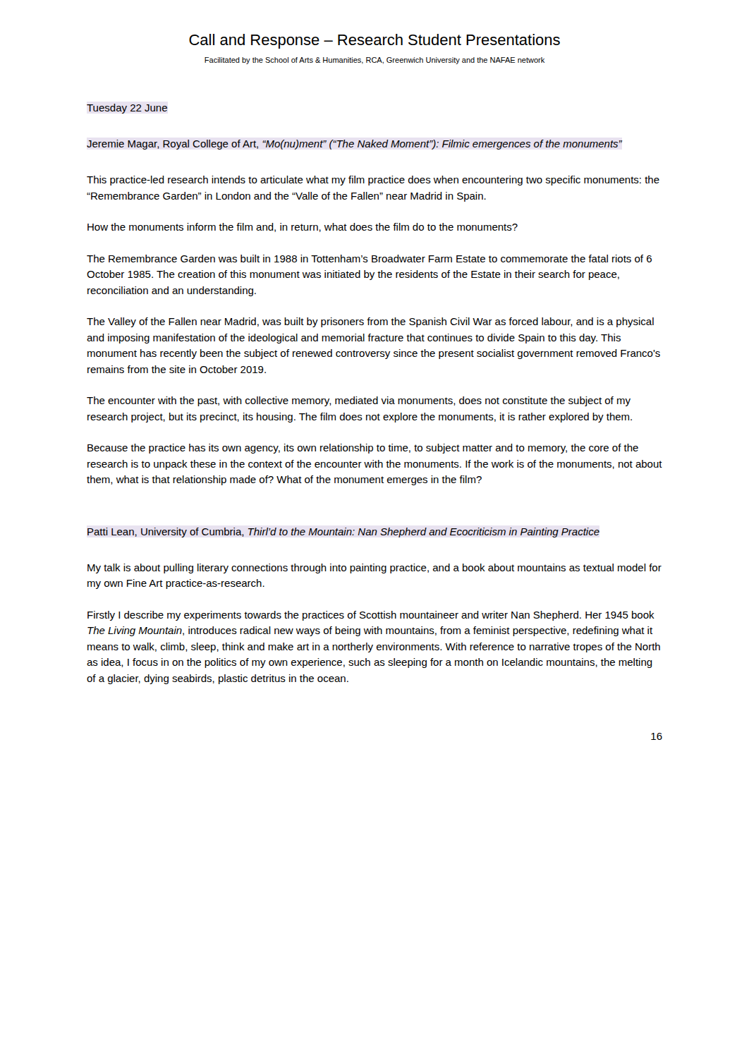Call and Response – Research Student Presentations
Facilitated by the School of Arts & Humanities, RCA, Greenwich University and the NAFAE network
Tuesday 22 June
Jeremie Magar, Royal College of Art, “Mo(nu)ment” (“The Naked Moment”): Filmic emergences of the monuments”
This practice-led research intends to articulate what my film practice does when encountering two specific monuments: the “Remembrance Garden” in London and the “Valle of the Fallen” near Madrid in Spain.
How the monuments inform the film and, in return, what does the film do to the monuments?
The Remembrance Garden was built in 1988 in Tottenham’s Broadwater Farm Estate to commemorate the fatal riots of 6 October 1985. The creation of this monument was initiated by the residents of the Estate in their search for peace, reconciliation and an understanding.
The Valley of the Fallen near Madrid, was built by prisoners from the Spanish Civil War as forced labour, and is a physical and imposing manifestation of the ideological and memorial fracture that continues to divide Spain to this day. This monument has recently been the subject of renewed controversy since the present socialist government removed Franco's remains from the site in October 2019.
The encounter with the past, with collective memory, mediated via monuments, does not constitute the subject of my research project, but its precinct, its housing. The film does not explore the monuments, it is rather explored by them.
Because the practice has its own agency, its own relationship to time, to subject matter and to memory, the core of the research is to unpack these in the context of the encounter with the monuments. If the work is of the monuments, not about them, what is that relationship made of? What of the monument emerges in the film?
Patti Lean, University of Cumbria, Thirl’d to the Mountain: Nan Shepherd and Ecocriticism in Painting Practice
My talk is about pulling literary connections through into painting practice, and a book about mountains as textual model for my own Fine Art practice-as-research.
Firstly I describe my experiments towards the practices of Scottish mountaineer and writer Nan Shepherd. Her 1945 book The Living Mountain, introduces radical new ways of being with mountains, from a feminist perspective, redefining what it means to walk, climb, sleep, think and make art in a northerly environments. With reference to narrative tropes of the North as idea, I focus in on the politics of my own experience, such as sleeping for a month on Icelandic mountains, the melting of a glacier, dying seabirds, plastic detritus in the ocean.
16